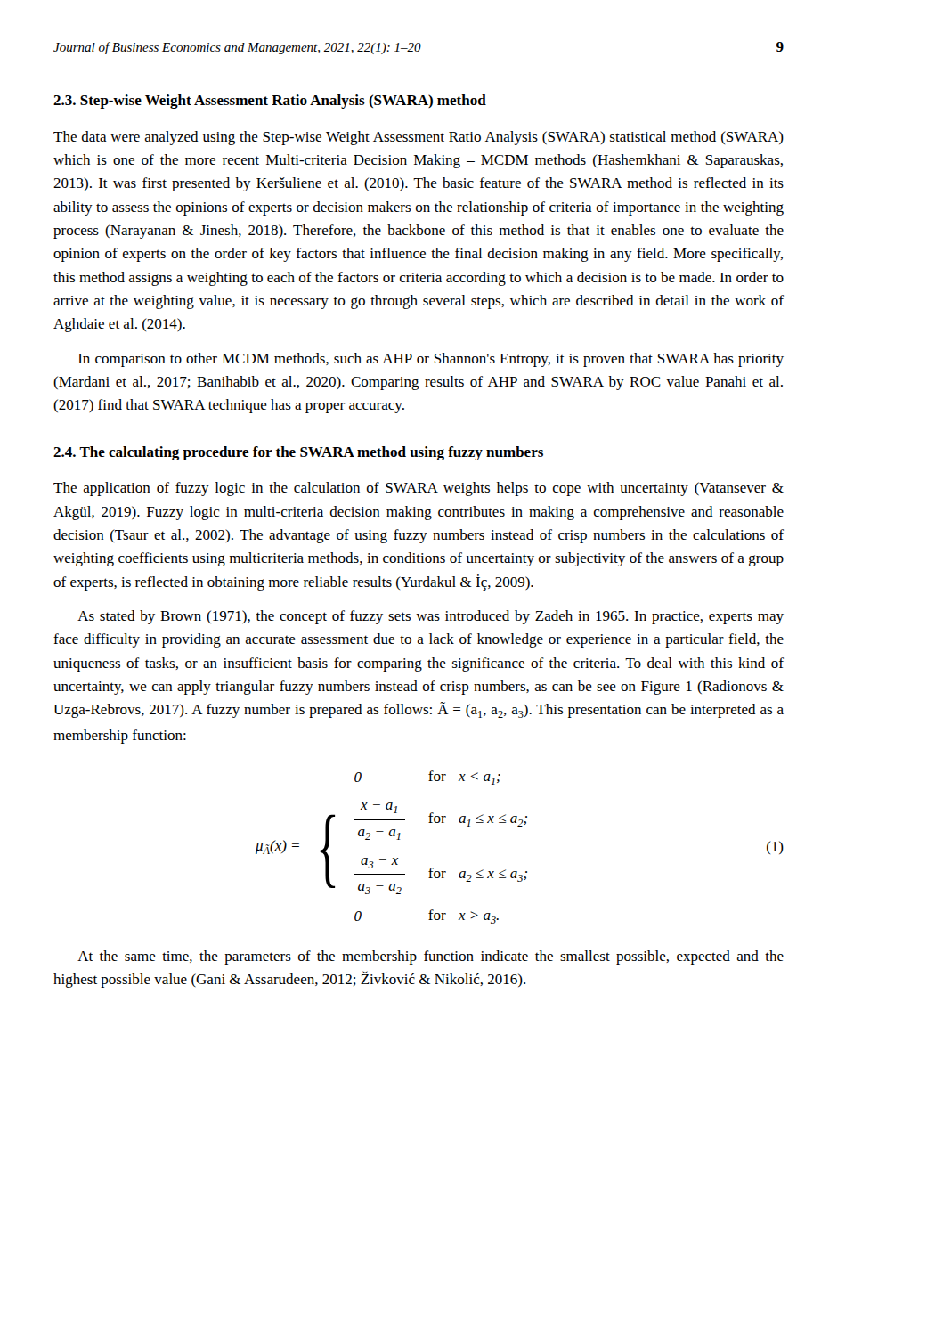Journal of Business Economics and Management, 2021, 22(1): 1–20 9
2.3. Step-wise Weight Assessment Ratio Analysis (SWARA) method
The data were analyzed using the Step-wise Weight Assessment Ratio Analysis (SWARA) statistical method (SWARA) which is one of the more recent Multi-criteria Decision Making – MCDM methods (Hashemkhani & Saparauskas, 2013). It was first presented by Keršuliene et al. (2010). The basic feature of the SWARA method is reflected in its ability to assess the opinions of experts or decision makers on the relationship of criteria of importance in the weighting process (Narayanan & Jinesh, 2018). Therefore, the backbone of this method is that it enables one to evaluate the opinion of experts on the order of key factors that influence the final decision making in any field. More specifically, this method assigns a weighting to each of the factors or criteria according to which a decision is to be made. In order to arrive at the weighting value, it is necessary to go through several steps, which are described in detail in the work of Aghdaie et al. (2014).
In comparison to other MCDM methods, such as AHP or Shannon's Entropy, it is proven that SWARA has priority (Mardani et al., 2017; Banihabib et al., 2020). Comparing results of AHP and SWARA by ROC value Panahi et al. (2017) find that SWARA technique has a proper accuracy.
2.4. The calculating procedure for the SWARA method using fuzzy numbers
The application of fuzzy logic in the calculation of SWARA weights helps to cope with uncertainty (Vatansever & Akgül, 2019). Fuzzy logic in multi-criteria decision making contributes in making a comprehensive and reasonable decision (Tsaur et al., 2002). The advantage of using fuzzy numbers instead of crisp numbers in the calculations of weighting coefficients using multicriteria methods, in conditions of uncertainty or subjectivity of the answers of a group of experts, is reflected in obtaining more reliable results (Yurdakul & İç, 2009).
As stated by Brown (1971), the concept of fuzzy sets was introduced by Zadeh in 1965. In practice, experts may face difficulty in providing an accurate assessment due to a lack of knowledge or experience in a particular field, the uniqueness of tasks, or an insufficient basis for comparing the significance of the criteria. To deal with this kind of uncertainty, we can apply triangular fuzzy numbers instead of crisp numbers, as can be see on Figure 1 (Radionovs & Uzga-Rebrovs, 2017). A fuzzy number is prepared as follows: Ã = (a1, a2, a3). This presentation can be interpreted as a membership function:
μÃ(x) = {
| 0 | for x < a 1 ; |
| x − a 1 a 2 − a 1 | for a 1 ≤ x ≤ a 2 ; |
| a 3 − x a 3 − a 2 | for a 2 ≤ x ≤ a 3 ; |
| 0 | for x > a 3 . |
(1)
At the same time, the parameters of the membership function indicate the smallest possible, expected and the highest possible value (Gani & Assarudeen, 2012; Živković & Nikolić, 2016).